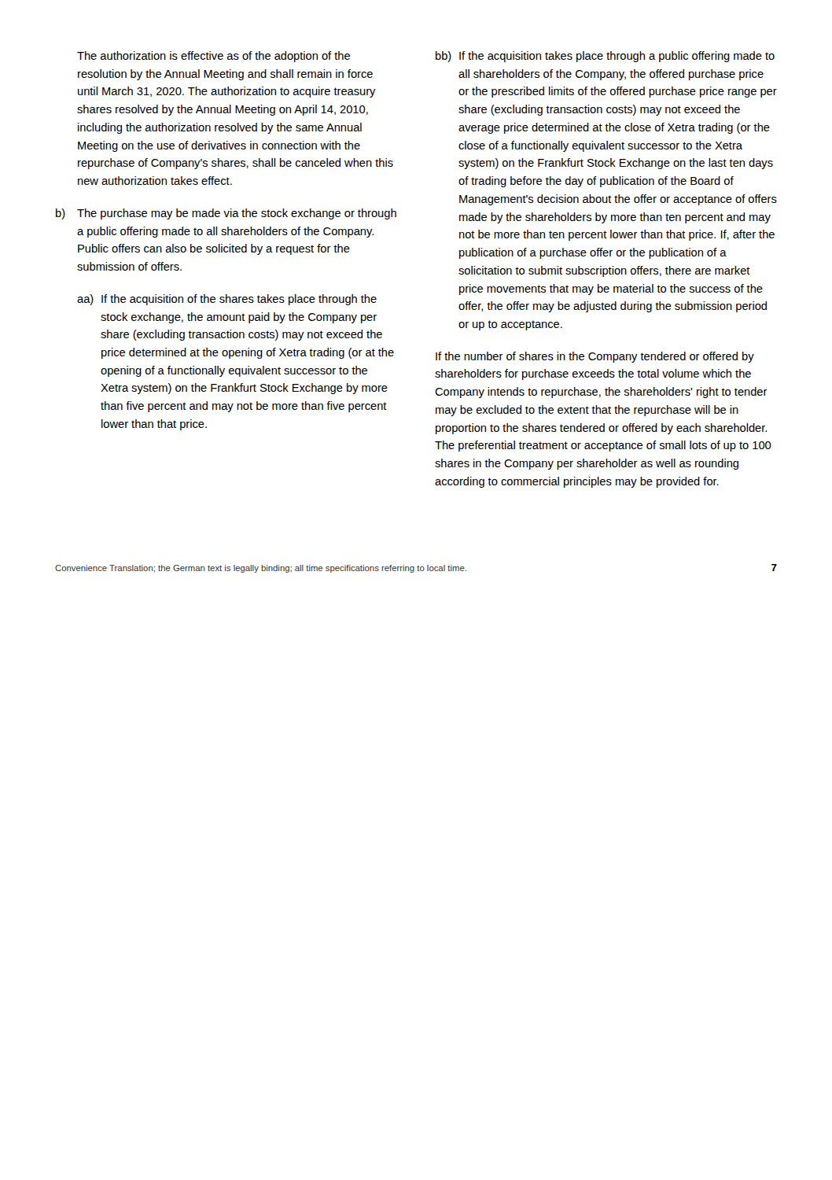The authorization is effective as of the adoption of the resolution by the Annual Meeting and shall remain in force until March 31, 2020. The authorization to acquire treasury shares resolved by the Annual Meeting on April 14, 2010, including the authorization resolved by the same Annual Meeting on the use of derivatives in connection with the repurchase of Company's shares, shall be canceled when this new authorization takes effect.
b)
The purchase may be made via the stock exchange or through a public offering made to all shareholders of the Company. Public offers can also be solicited by a request for the submission of offers.
aa)
If the acquisition of the shares takes place through the stock exchange, the amount paid by the Company per share (excluding transaction costs) may not exceed the price determined at the opening of Xetra trading (or at the opening of a functionally equivalent successor to the Xetra system) on the Frankfurt Stock Exchange by more than five percent and may not be more than five percent lower than that price.
bb)
If the acquisition takes place through a public offering made to all shareholders of the Company, the offered purchase price or the prescribed limits of the offered purchase price range per share (excluding transaction costs) may not exceed the average price determined at the close of Xetra trading (or the close of a functionally equivalent successor to the Xetra system) on the Frankfurt Stock Exchange on the last ten days of trading before the day of publication of the Board of Management's decision about the offer or acceptance of offers made by the shareholders by more than ten percent and may not be more than ten percent lower than that price. If, after the publication of a purchase offer or the publication of a solicitation to submit subscription offers, there are market price movements that may be material to the success of the offer, the offer may be adjusted during the submission period or up to acceptance.
If the number of shares in the Company tendered or offered by shareholders for purchase exceeds the total volume which the Company intends to repurchase, the shareholders' right to tender may be excluded to the extent that the repurchase will be in proportion to the shares tendered or offered by each shareholder. The preferential treatment or acceptance of small lots of up to 100 shares in the Company per shareholder as well as rounding according to commercial principles may be provided for.
Convenience Translation; the German text is legally binding; all time specifications referring to local time. 7